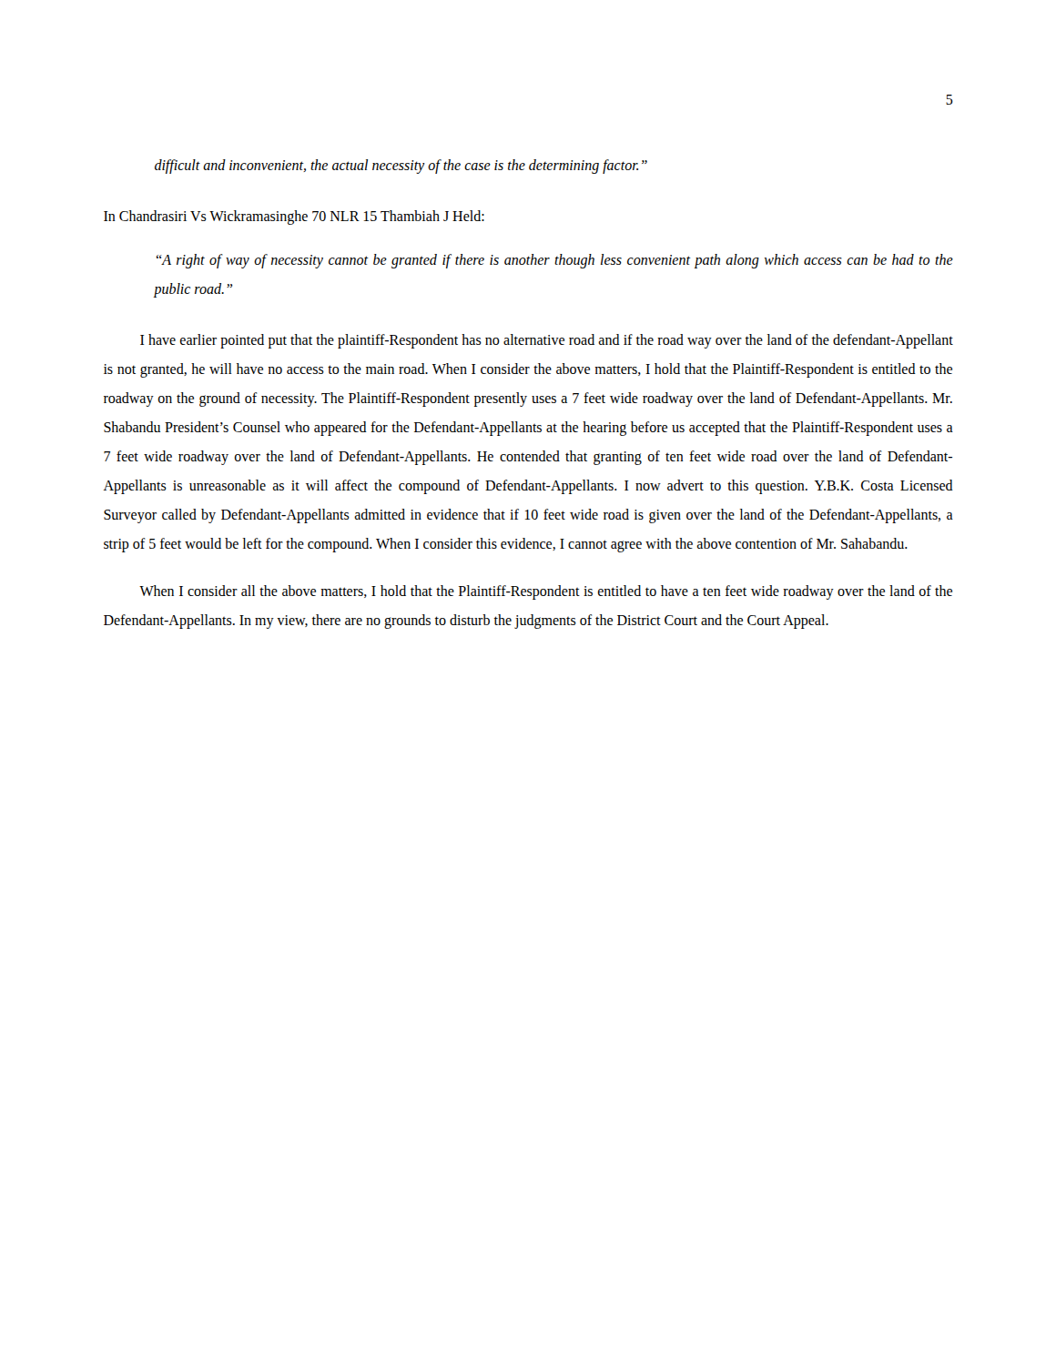5
difficult and inconvenient, the actual necessity of the case is the determining factor.”
In Chandrasiri Vs Wickramasinghe 70 NLR 15 Thambiah J Held:
“A right of way of necessity cannot be granted if there is another though less convenient path along which access can be had to the public road.”
I have earlier pointed put that the plaintiff-Respondent has no alternative road and if the road way over the land of the defendant-Appellant is not granted, he will have no access to the main road. When I consider the above matters, I hold that the Plaintiff-Respondent is entitled to the roadway on the ground of necessity. The Plaintiff-Respondent presently uses a 7 feet wide roadway over the land of Defendant-Appellants. Mr. Shabandu President’s Counsel who appeared for the Defendant-Appellants at the hearing before us accepted that the Plaintiff-Respondent uses a 7 feet wide roadway over the land of Defendant-Appellants. He contended that granting of ten feet wide road over the land of Defendant-Appellants is unreasonable as it will affect the compound of Defendant-Appellants. I now advert to this question. Y.B.K. Costa Licensed Surveyor called by Defendant-Appellants admitted in evidence that if 10 feet wide road is given over the land of the Defendant-Appellants, a strip of 5 feet would be left for the compound. When I consider this evidence, I cannot agree with the above contention of Mr. Sahabandu.
When I consider all the above matters, I hold that the Plaintiff-Respondent is entitled to have a ten feet wide roadway over the land of the Defendant-Appellants. In my view, there are no grounds to disturb the judgments of the District Court and the Court Appeal.